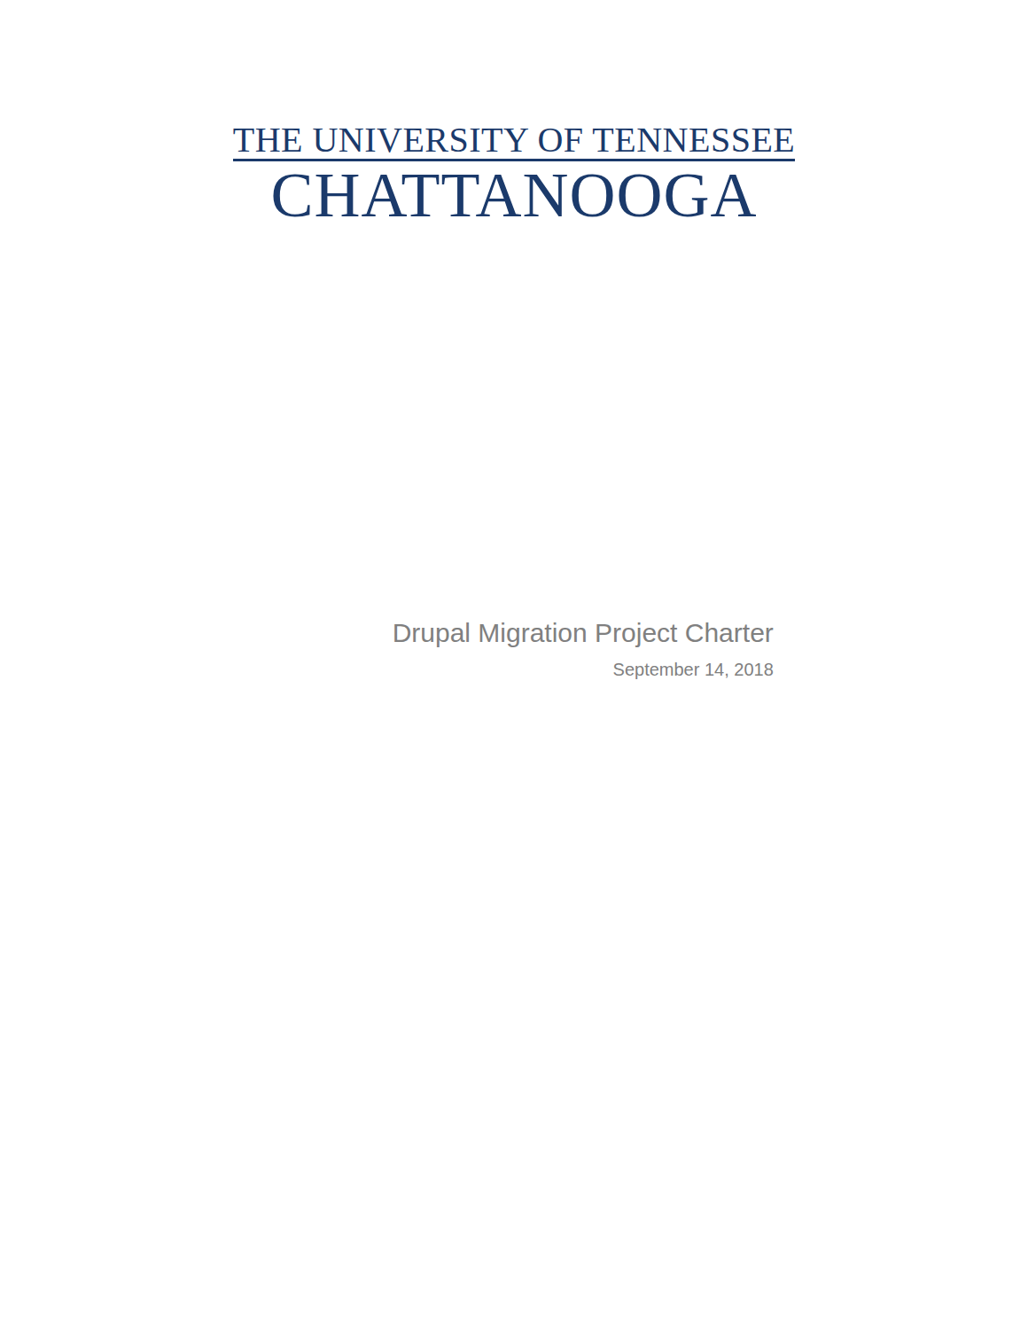THE UNIVERSITY OF TENNESSEE CHATTANOOGA
Drupal Migration Project Charter
September 14, 2018